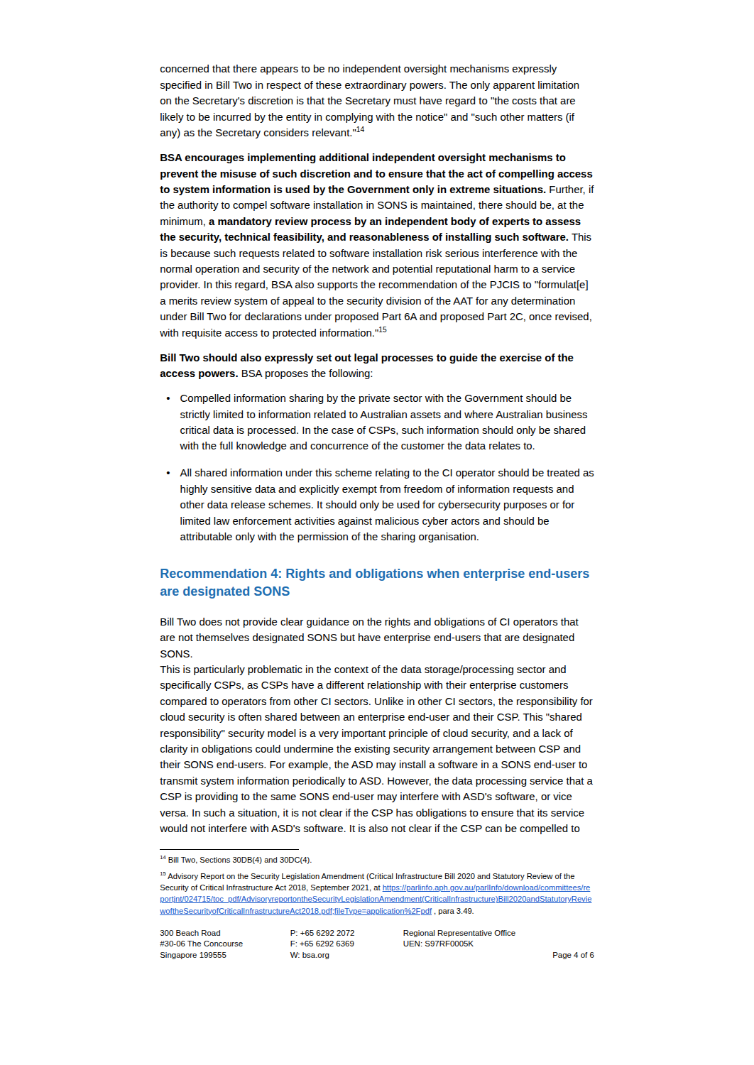concerned that there appears to be no independent oversight mechanisms expressly specified in Bill Two in respect of these extraordinary powers. The only apparent limitation on the Secretary's discretion is that the Secretary must have regard to "the costs that are likely to be incurred by the entity in complying with the notice" and "such other matters (if any) as the Secretary considers relevant."14
BSA encourages implementing additional independent oversight mechanisms to prevent the misuse of such discretion and to ensure that the act of compelling access to system information is used by the Government only in extreme situations. Further, if the authority to compel software installation in SONS is maintained, there should be, at the minimum, a mandatory review process by an independent body of experts to assess the security, technical feasibility, and reasonableness of installing such software. This is because such requests related to software installation risk serious interference with the normal operation and security of the network and potential reputational harm to a service provider. In this regard, BSA also supports the recommendation of the PJCIS to "formulat[e] a merits review system of appeal to the security division of the AAT for any determination under Bill Two for declarations under proposed Part 6A and proposed Part 2C, once revised, with requisite access to protected information."15
Bill Two should also expressly set out legal processes to guide the exercise of the access powers. BSA proposes the following:
Compelled information sharing by the private sector with the Government should be strictly limited to information related to Australian assets and where Australian business critical data is processed. In the case of CSPs, such information should only be shared with the full knowledge and concurrence of the customer the data relates to.
All shared information under this scheme relating to the CI operator should be treated as highly sensitive data and explicitly exempt from freedom of information requests and other data release schemes. It should only be used for cybersecurity purposes or for limited law enforcement activities against malicious cyber actors and should be attributable only with the permission of the sharing organisation.
Recommendation 4: Rights and obligations when enterprise end-users are designated SONS
Bill Two does not provide clear guidance on the rights and obligations of CI operators that are not themselves designated SONS but have enterprise end-users that are designated SONS.
This is particularly problematic in the context of the data storage/processing sector and specifically CSPs, as CSPs have a different relationship with their enterprise customers compared to operators from other CI sectors. Unlike in other CI sectors, the responsibility for cloud security is often shared between an enterprise end-user and their CSP. This "shared responsibility" security model is a very important principle of cloud security, and a lack of clarity in obligations could undermine the existing security arrangement between CSP and their SONS end-users. For example, the ASD may install a software in a SONS end-user to transmit system information periodically to ASD. However, the data processing service that a CSP is providing to the same SONS end-user may interfere with ASD's software, or vice versa. In such a situation, it is not clear if the CSP has obligations to ensure that its service would not interfere with ASD's software. It is also not clear if the CSP can be compelled to
14 Bill Two, Sections 30DB(4) and 30DC(4).
15 Advisory Report on the Security Legislation Amendment (Critical Infrastructure Bill 2020 and Statutory Review of the Security of Critical Infrastructure Act 2018, September 2021, at https://parlinfo.aph.gov.au/parlInfo/download/committees/reportjnt/024715/toc_pdf/AdvisoryreportontheSecurityLegislationAmendment(CriticalInfrastructure)Bill2020andStatutoryReviewoftheSecurityofCriticalInfrastructureAct2018.pdf;fileType=application%2Fpdf , para 3.49.
300 Beach Road #30-06 The Concourse Singapore 199555
P: +65 6292 2072 F: +65 6292 6369 W: bsa.org
Regional Representative Office UEN: S97RF0005K Page 4 of 6